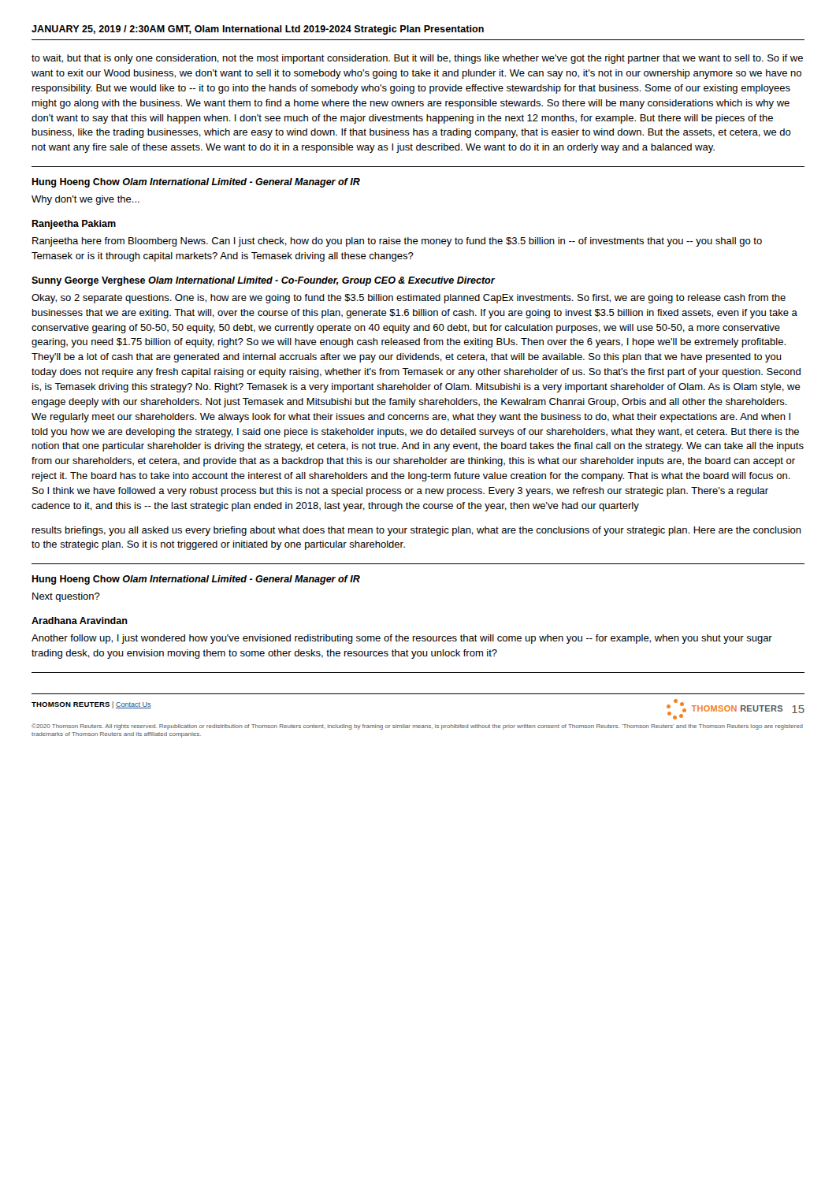JANUARY 25, 2019 / 2:30AM GMT, Olam International Ltd 2019-2024 Strategic Plan Presentation
to wait, but that is only one consideration, not the most important consideration. But it will be, things like whether we've got the right partner that we want to sell to. So if we want to exit our Wood business, we don't want to sell it to somebody who's going to take it and plunder it. We can say no, it's not in our ownership anymore so we have no responsibility. But we would like to -- it to go into the hands of somebody who's going to provide effective stewardship for that business. Some of our existing employees might go along with the business. We want them to find a home where the new owners are responsible stewards. So there will be many considerations which is why we don't want to say that this will happen when. I don't see much of the major divestments happening in the next 12 months, for example. But there will be pieces of the business, like the trading businesses, which are easy to wind down. If that business has a trading company, that is easier to wind down. But the assets, et cetera, we do not want any fire sale of these assets. We want to do it in a responsible way as I just described. We want to do it in an orderly way and a balanced way.
Hung Hoeng Chow Olam International Limited - General Manager of IR
Why don't we give the...
Ranjeetha Pakiam
Ranjeetha here from Bloomberg News. Can I just check, how do you plan to raise the money to fund the $3.5 billion in -- of investments that you -- you shall go to Temasek or is it through capital markets? And is Temasek driving all these changes?
Sunny George Verghese Olam International Limited - Co-Founder, Group CEO & Executive Director
Okay, so 2 separate questions. One is, how are we going to fund the $3.5 billion estimated planned CapEx investments. So first, we are going to release cash from the businesses that we are exiting. That will, over the course of this plan, generate $1.6 billion of cash. If you are going to invest $3.5 billion in fixed assets, even if you take a conservative gearing of 50-50, 50 equity, 50 debt, we currently operate on 40 equity and 60 debt, but for calculation purposes, we will use 50-50, a more conservative gearing, you need $1.75 billion of equity, right? So we will have enough cash released from the exiting BUs. Then over the 6 years, I hope we'll be extremely profitable. They'll be a lot of cash that are generated and internal accruals after we pay our dividends, et cetera, that will be available. So this plan that we have presented to you today does not require any fresh capital raising or equity raising, whether it's from Temasek or any other shareholder of us. So that's the first part of your question. Second is, is Temasek driving this strategy? No. Right? Temasek is a very important shareholder of Olam. Mitsubishi is a very important shareholder of Olam. As is Olam style, we engage deeply with our shareholders. Not just Temasek and Mitsubishi but the family shareholders, the Kewalram Chanrai Group, Orbis and all other the shareholders. We regularly meet our shareholders. We always look for what their issues and concerns are, what they want the business to do, what their expectations are. And when I told you how we are developing the strategy, I said one piece is stakeholder inputs, we do detailed surveys of our shareholders, what they want, et cetera. But there is the notion that one particular shareholder is driving the strategy, et cetera, is not true. And in any event, the board takes the final call on the strategy. We can take all the inputs from our shareholders, et cetera, and provide that as a backdrop that this is our shareholder are thinking, this is what our shareholder inputs are, the board can accept or reject it. The board has to take into account the interest of all shareholders and the long-term future value creation for the company. That is what the board will focus on. So I think we have followed a very robust process but this is not a special process or a new process. Every 3 years, we refresh our strategic plan. There's a regular cadence to it, and this is -- the last strategic plan ended in 2018, last year, through the course of the year, then we've had our quarterly
results briefings, you all asked us every briefing about what does that mean to your strategic plan, what are the conclusions of your strategic plan. Here are the conclusion to the strategic plan. So it is not triggered or initiated by one particular shareholder.
Hung Hoeng Chow Olam International Limited - General Manager of IR
Next question?
Aradhana Aravindan
Another follow up, I just wondered how you've envisioned redistributing some of the resources that will come up when you -- for example, when you shut your sugar trading desk, do you envision moving them to some other desks, the resources that you unlock from it?
THOMSON REUTERS | Contact Us
THOMSON REUTERS 15
©2020 Thomson Reuters. All rights reserved. Republication or redistribution of Thomson Reuters content, including by framing or similar means, is prohibited without the prior written consent of Thomson Reuters. 'Thomson Reuters' and the Thomson Reuters logo are registered trademarks of Thomson Reuters and its affiliated companies.